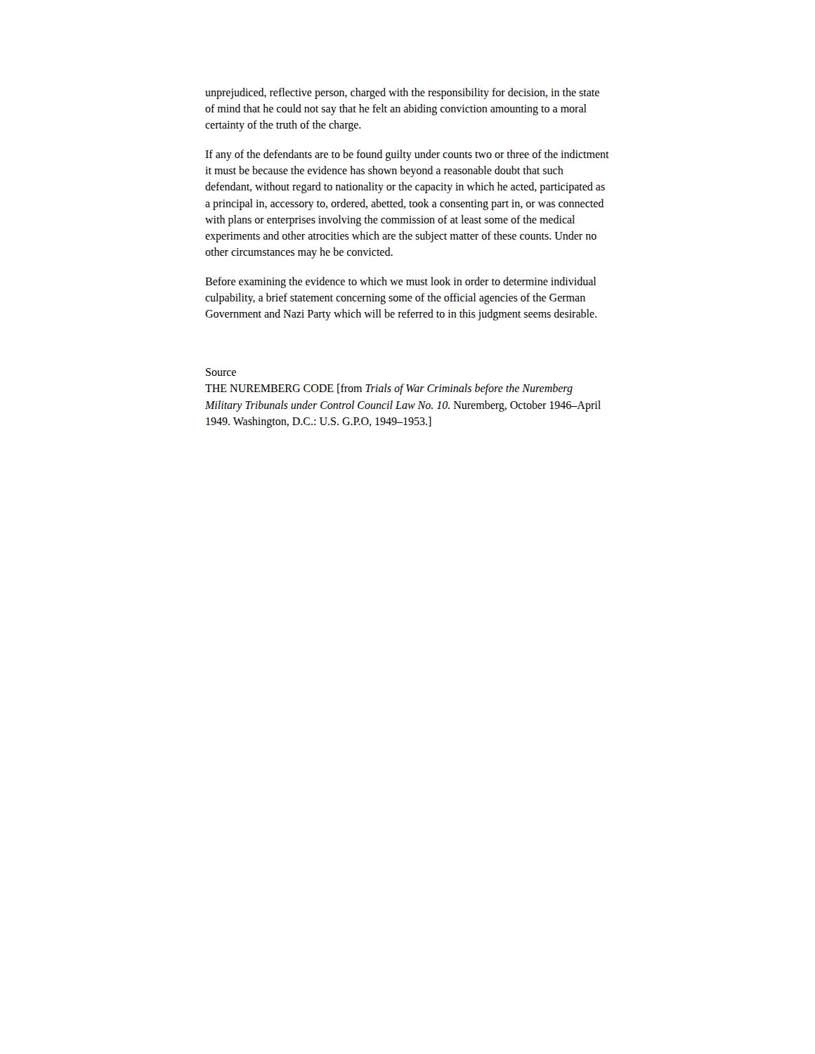unprejudiced, reflective person, charged with the responsibility for decision, in the state of mind that he could not say that he felt an abiding conviction amounting to a moral certainty of the truth of the charge.
If any of the defendants are to be found guilty under counts two or three of the indictment it must be because the evidence has shown beyond a reasonable doubt that such defendant, without regard to nationality or the capacity in which he acted, participated as a principal in, accessory to, ordered, abetted, took a consenting part in, or was connected with plans or enterprises involving the commission of at least some of the medical experiments and other atrocities which are the subject matter of these counts. Under no other circumstances may he be convicted.
Before examining the evidence to which we must look in order to determine individual culpability, a brief statement concerning some of the official agencies of the German Government and Nazi Party which will be referred to in this judgment seems desirable.
Source
THE NUREMBERG CODE [from Trials of War Criminals before the Nuremberg Military Tribunals under Control Council Law No. 10. Nuremberg, October 1946–April 1949. Washington, D.C.: U.S. G.P.O, 1949–1953.]